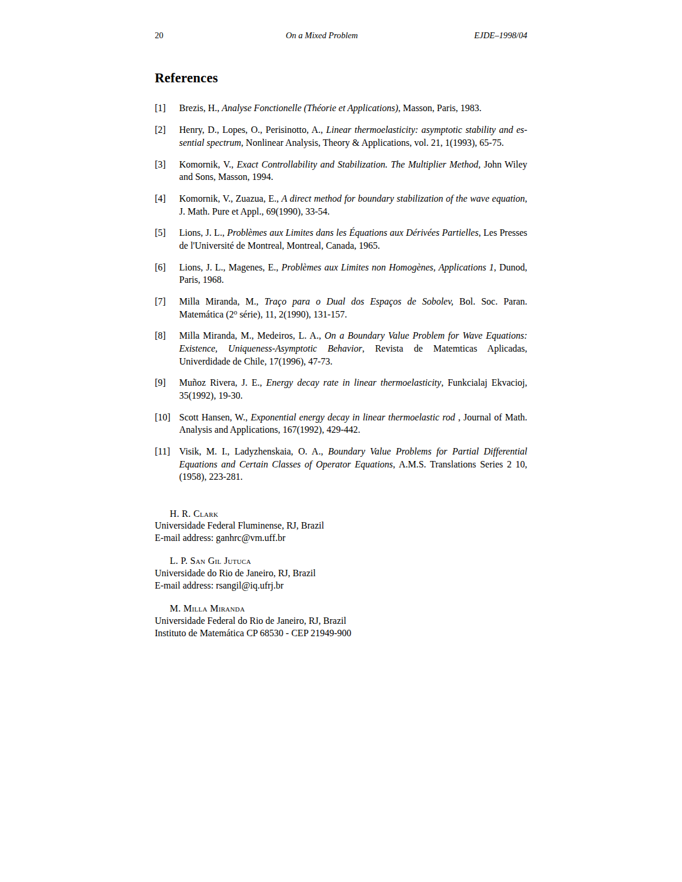20 On a Mixed Problem EJDE–1998/04
References
[1] Brezis, H., Analyse Fonctionelle (Théorie et Applications), Masson, Paris, 1983.
[2] Henry, D., Lopes, O., Perisinotto, A., Linear thermoelasticity: asymptotic stability and essential spectrum, Nonlinear Analysis, Theory & Applications, vol. 21, 1(1993), 65-75.
[3] Komornik, V., Exact Controllability and Stabilization. The Multiplier Method, John Wiley and Sons, Masson, 1994.
[4] Komornik, V., Zuazua, E., A direct method for boundary stabilization of the wave equation, J. Math. Pure et Appl., 69(1990), 33-54.
[5] Lions, J. L., Problèmes aux Limites dans les Équations aux Dérivées Partielles, Les Presses de l'Université de Montreal, Montreal, Canada, 1965.
[6] Lions, J. L., Magenes, E., Problèmes aux Limites non Homogènes, Applications 1, Dunod, Paris, 1968.
[7] Milla Miranda, M., Traço para o Dual dos Espaços de Sobolev, Bol. Soc. Paran. Matemática (2o série), 11, 2(1990), 131-157.
[8] Milla Miranda, M., Medeiros, L. A., On a Boundary Value Problem for Wave Equations: Existence, Uniqueness-Asymptotic Behavior, Revista de Matemticas Aplicadas, Univerdidade de Chile, 17(1996), 47-73.
[9] Muñoz Rivera, J. E., Energy decay rate in linear thermoelasticity, Funkcialaj Ekvacioj, 35(1992), 19-30.
[10] Scott Hansen, W., Exponential energy decay in linear thermoelastic rod , Journal of Math. Analysis and Applications, 167(1992), 429-442.
[11] Visik, M. I., Ladyzhenskaia, O. A., Boundary Value Problems for Partial Differential Equations and Certain Classes of Operator Equations, A.M.S. Translations Series 2 10,(1958), 223-281.
H. R. Clark
Universidade Federal Fluminense, RJ, Brazil
E-mail address: ganhrc@vm.uff.br
L. P. San Gil Jutuca
Universidade do Rio de Janeiro, RJ, Brazil
E-mail address: rsangil@iq.ufrj.br
M. Milla Miranda
Universidade Federal do Rio de Janeiro, RJ, Brazil
Instituto de Matemática CP 68530 - CEP 21949-900